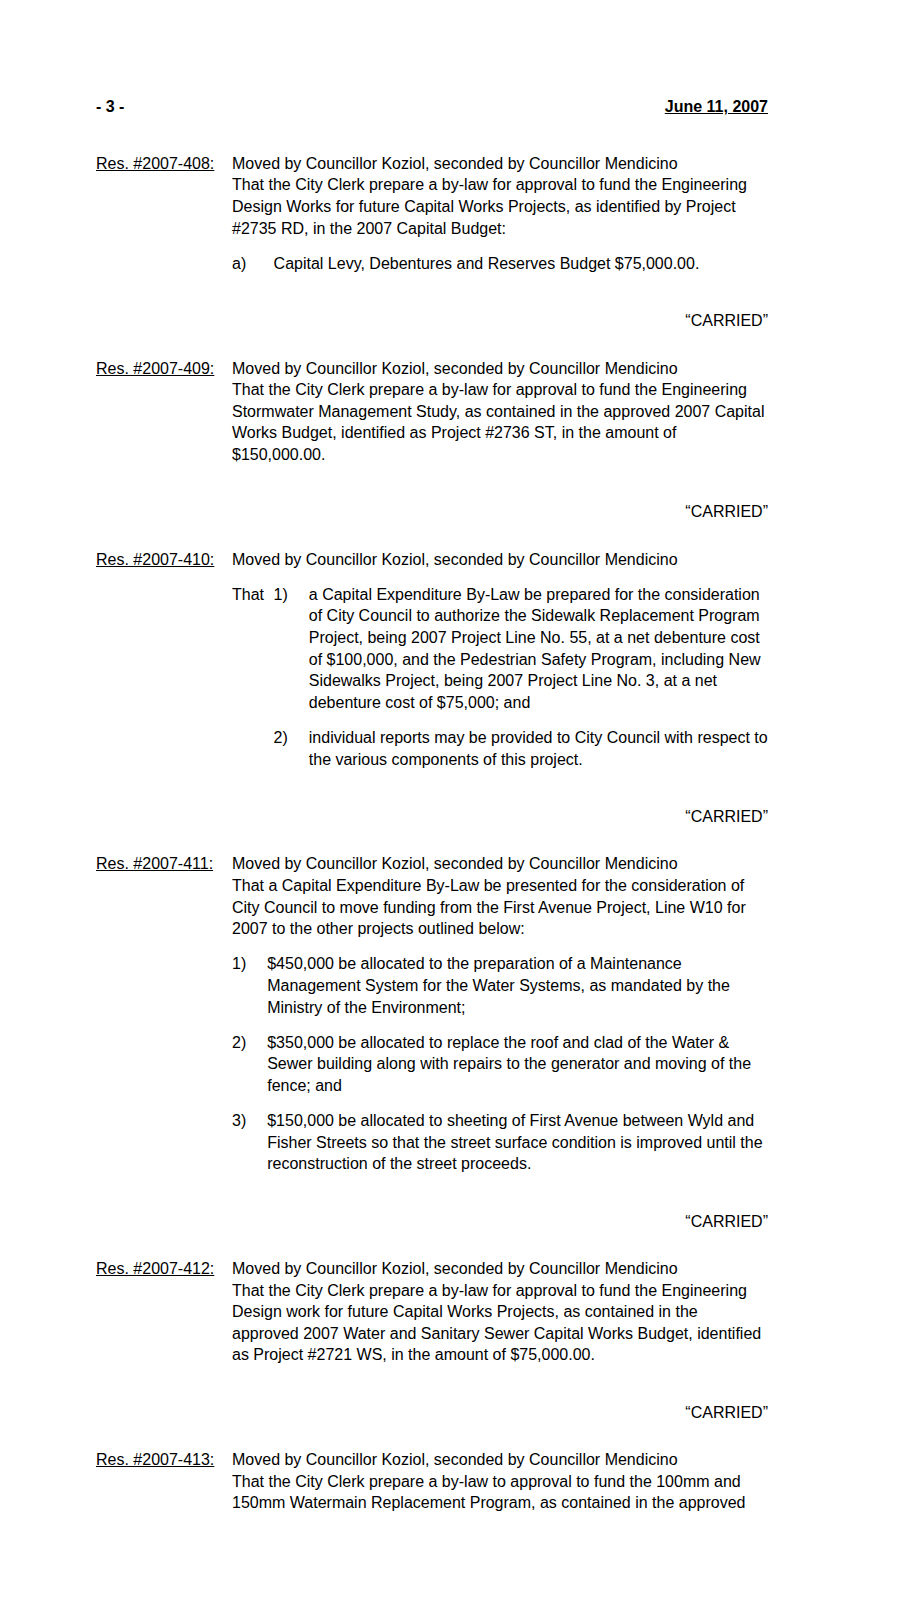- 3 - June 11, 2007
Res. #2007-408:
Moved by Councillor Koziol, seconded by Councillor Mendicino
That the City Clerk prepare a by-law for approval to fund the Engineering Design Works for future Capital Works Projects, as identified by Project #2735 RD, in the 2007 Capital Budget:
a)
Capital Levy, Debentures and Reserves Budget $75,000.00.
“CARRIED”
Res. #2007-409:
Moved by Councillor Koziol, seconded by Councillor Mendicino
That the City Clerk prepare a by-law for approval to fund the Engineering Stormwater Management Study, as contained in the approved 2007 Capital Works Budget, identified as Project #2736 ST, in the amount of $150,000.00.
“CARRIED”
Res. #2007-410:
Moved by Councillor Koziol, seconded by Councillor Mendicino
That
1)
a Capital Expenditure By-Law be prepared for the consideration of City Council to authorize the Sidewalk Replacement Program Project, being 2007 Project Line No. 55, at a net debenture cost of $100,000, and the Pedestrian Safety Program, including New Sidewalks Project, being 2007 Project Line No. 3, at a net debenture cost of $75,000; and
2)
individual reports may be provided to City Council with respect to the various components of this project.
“CARRIED”
Res. #2007-411:
Moved by Councillor Koziol, seconded by Councillor Mendicino
That a Capital Expenditure By-Law be presented for the consideration of City Council to move funding from the First Avenue Project, Line W10 for 2007 to the other projects outlined below:
1)
$450,000 be allocated to the preparation of a Maintenance Management System for the Water Systems, as mandated by the Ministry of the Environment;
2)
$350,000 be allocated to replace the roof and clad of the Water & Sewer building along with repairs to the generator and moving of the fence; and
3)
$150,000 be allocated to sheeting of First Avenue between Wyld and Fisher Streets so that the street surface condition is improved until the reconstruction of the street proceeds.
“CARRIED”
Res. #2007-412:
Moved by Councillor Koziol, seconded by Councillor Mendicino
That the City Clerk prepare a by-law for approval to fund the Engineering Design work for future Capital Works Projects, as contained in the approved 2007 Water and Sanitary Sewer Capital Works Budget, identified as Project #2721 WS, in the amount of $75,000.00.
“CARRIED”
Res. #2007-413:
Moved by Councillor Koziol, seconded by Councillor Mendicino
That the City Clerk prepare a by-law to approval to fund the 100mm and 150mm Watermain Replacement Program, as contained in the approved